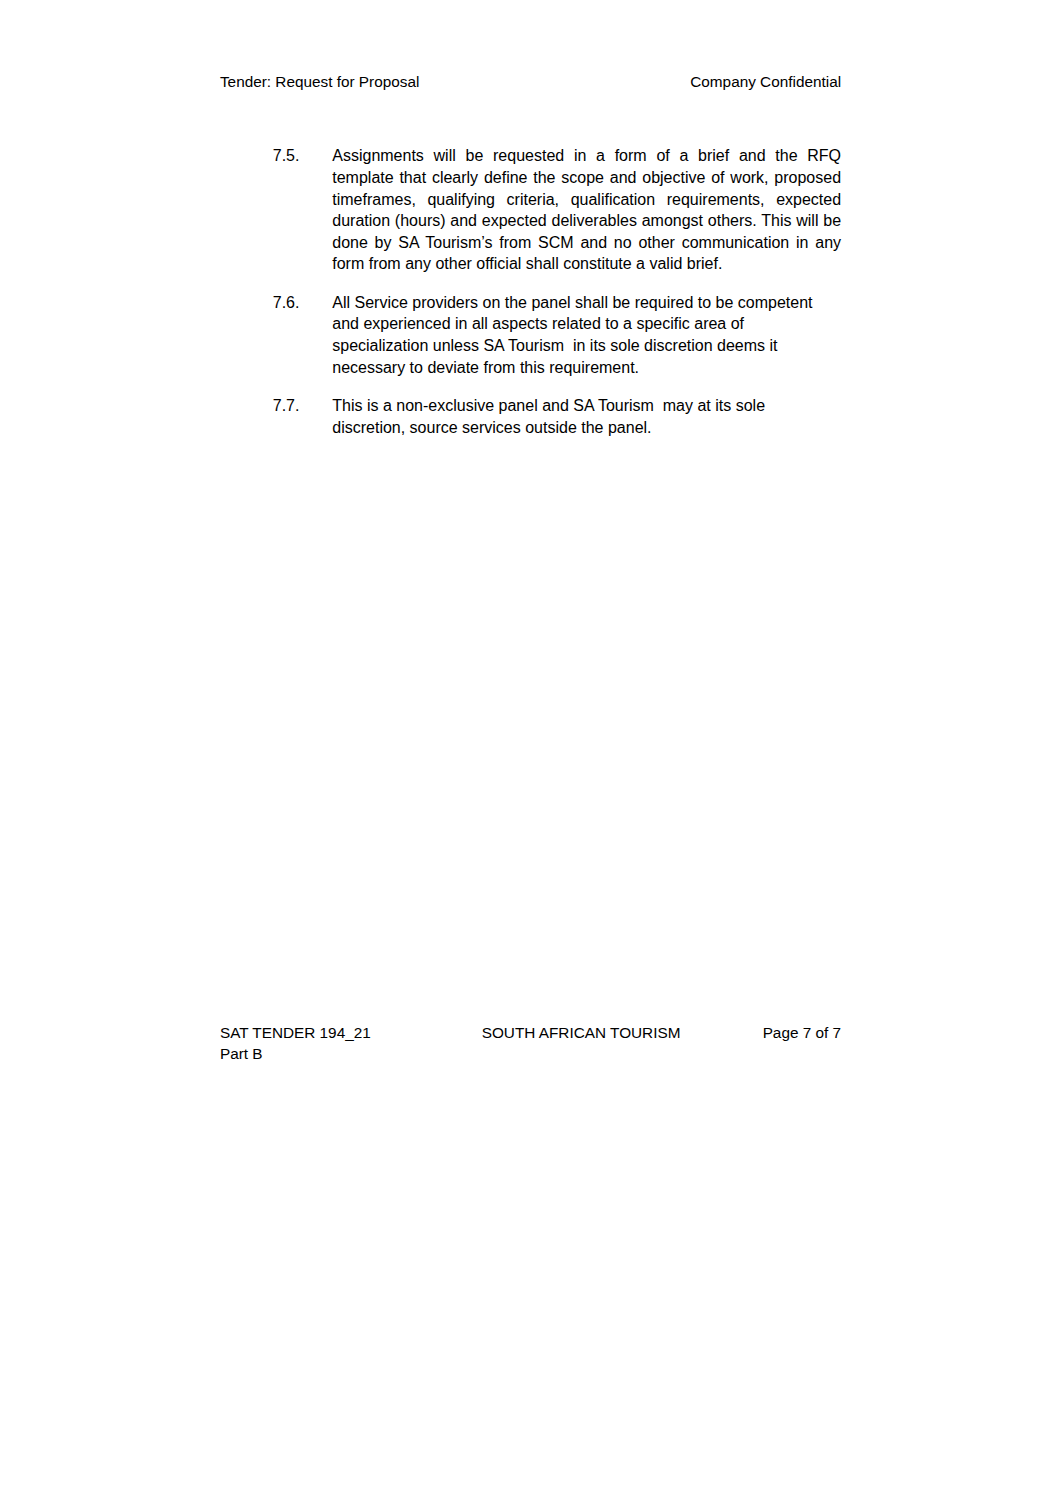Tender: Request for Proposal
Company Confidential
7.5. Assignments will be requested in a form of a brief and the RFQ template that clearly define the scope and objective of work, proposed timeframes, qualifying criteria, qualification requirements, expected duration (hours) and expected deliverables amongst others. This will be done by SA Tourism’s from SCM and no other communication in any form from any other official shall constitute a valid brief.
7.6. All Service providers on the panel shall be required to be competent and experienced in all aspects related to a specific area of specialization unless SA Tourism in its sole discretion deems it necessary to deviate from this requirement.
7.7. This is a non-exclusive panel and SA Tourism may at its sole discretion, source services outside the panel.
SAT TENDER 194_21 Part B
SOUTH AFRICAN TOURISM
Page 7 of 7